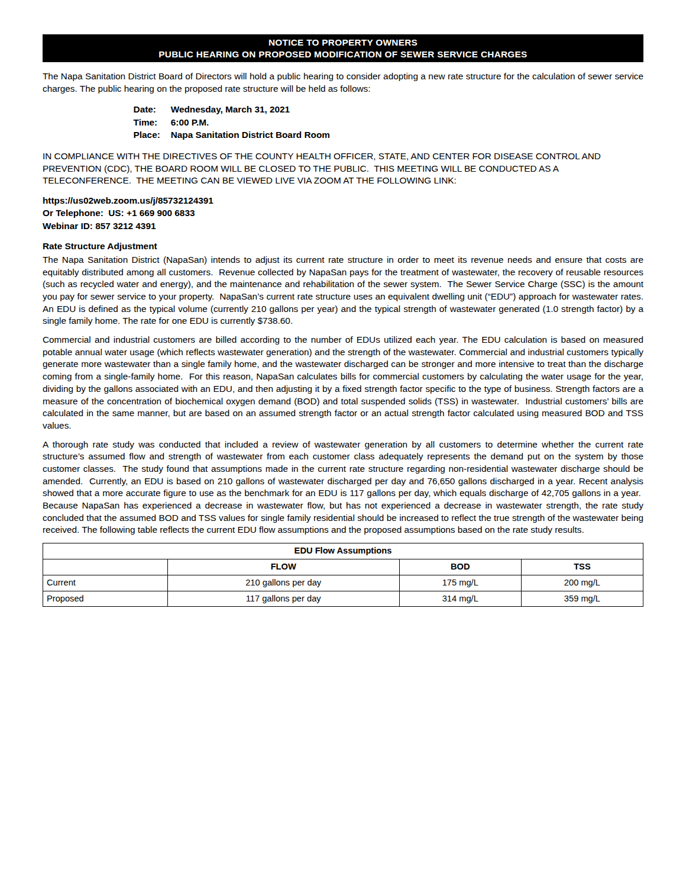NOTICE TO PROPERTY OWNERS
PUBLIC HEARING ON PROPOSED MODIFICATION OF SEWER SERVICE CHARGES
The Napa Sanitation District Board of Directors will hold a public hearing to consider adopting a new rate structure for the calculation of sewer service charges. The public hearing on the proposed rate structure will be held as follows:
| Date: | Wednesday, March 31, 2021 |
| Time: | 6:00 P.M. |
| Place: | Napa Sanitation District Board Room |
IN COMPLIANCE WITH THE DIRECTIVES OF THE COUNTY HEALTH OFFICER, STATE, AND CENTER FOR DISEASE CONTROL AND PREVENTION (CDC), THE BOARD ROOM WILL BE CLOSED TO THE PUBLIC. THIS MEETING WILL BE CONDUCTED AS A TELECONFERENCE. THE MEETING CAN BE VIEWED LIVE VIA ZOOM AT THE FOLLOWING LINK:
https://us02web.zoom.us/j/85732124391
Or Telephone: US: +1 669 900 6833
Webinar ID: 857 3212 4391
Rate Structure Adjustment
The Napa Sanitation District (NapaSan) intends to adjust its current rate structure in order to meet its revenue needs and ensure that costs are equitably distributed among all customers. Revenue collected by NapaSan pays for the treatment of wastewater, the recovery of reusable resources (such as recycled water and energy), and the maintenance and rehabilitation of the sewer system. The Sewer Service Charge (SSC) is the amount you pay for sewer service to your property. NapaSan’s current rate structure uses an equivalent dwelling unit (“EDU”) approach for wastewater rates. An EDU is defined as the typical volume (currently 210 gallons per year) and the typical strength of wastewater generated (1.0 strength factor) by a single family home. The rate for one EDU is currently $738.60.
Commercial and industrial customers are billed according to the number of EDUs utilized each year. The EDU calculation is based on measured potable annual water usage (which reflects wastewater generation) and the strength of the wastewater. Commercial and industrial customers typically generate more wastewater than a single family home, and the wastewater discharged can be stronger and more intensive to treat than the discharge coming from a single-family home. For this reason, NapaSan calculates bills for commercial customers by calculating the water usage for the year, dividing by the gallons associated with an EDU, and then adjusting it by a fixed strength factor specific to the type of business. Strength factors are a measure of the concentration of biochemical oxygen demand (BOD) and total suspended solids (TSS) in wastewater. Industrial customers’ bills are calculated in the same manner, but are based on an assumed strength factor or an actual strength factor calculated using measured BOD and TSS values.
A thorough rate study was conducted that included a review of wastewater generation by all customers to determine whether the current rate structure’s assumed flow and strength of wastewater from each customer class adequately represents the demand put on the system by those customer classes. The study found that assumptions made in the current rate structure regarding non-residential wastewater discharge should be amended. Currently, an EDU is based on 210 gallons of wastewater discharged per day and 76,650 gallons discharged in a year. Recent analysis showed that a more accurate figure to use as the benchmark for an EDU is 117 gallons per day, which equals discharge of 42,705 gallons in a year. Because NapaSan has experienced a decrease in wastewater flow, but has not experienced a decrease in wastewater strength, the rate study concluded that the assumed BOD and TSS values for single family residential should be increased to reflect the true strength of the wastewater being received. The following table reflects the current EDU flow assumptions and the proposed assumptions based on the rate study results.
EDU Flow Assumptions
| | FLOW | BOD | TSS |
| --- | --- | --- | --- |
| Current | 210 gallons per day | 175 mg/L | 200 mg/L |
| Proposed | 117 gallons per day | 314 mg/L | 359 mg/L |